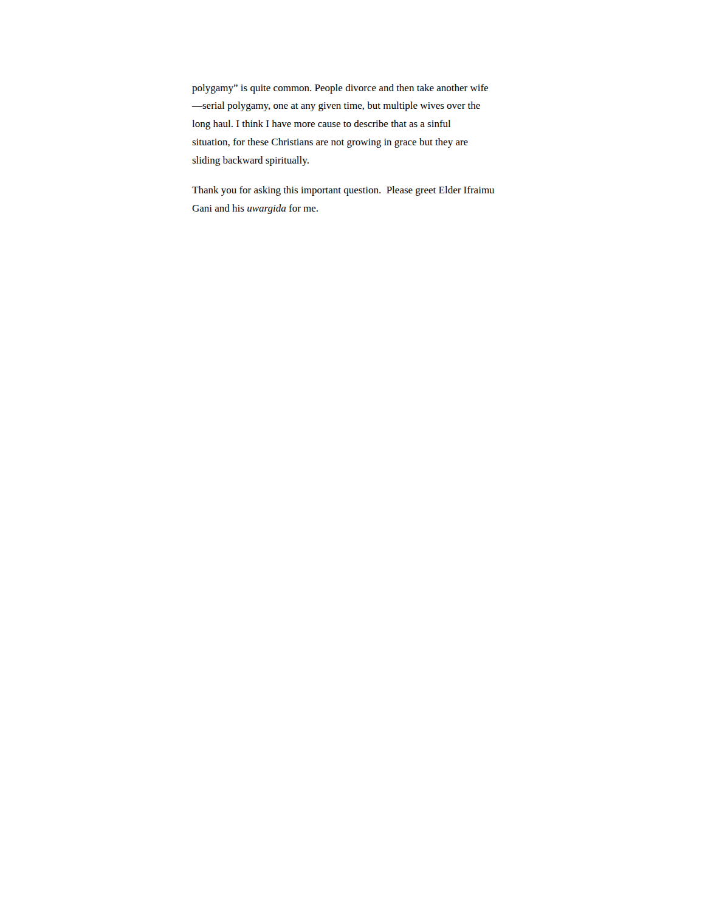polygamy” is quite common. People divorce and then take another wife—serial polygamy, one at any given time, but multiple wives over the long haul. I think I have more cause to describe that as a sinful situation, for these Christians are not growing in grace but they are sliding backward spiritually.
Thank you for asking this important question. Please greet Elder Ifraimu Gani and his uwargida for me.